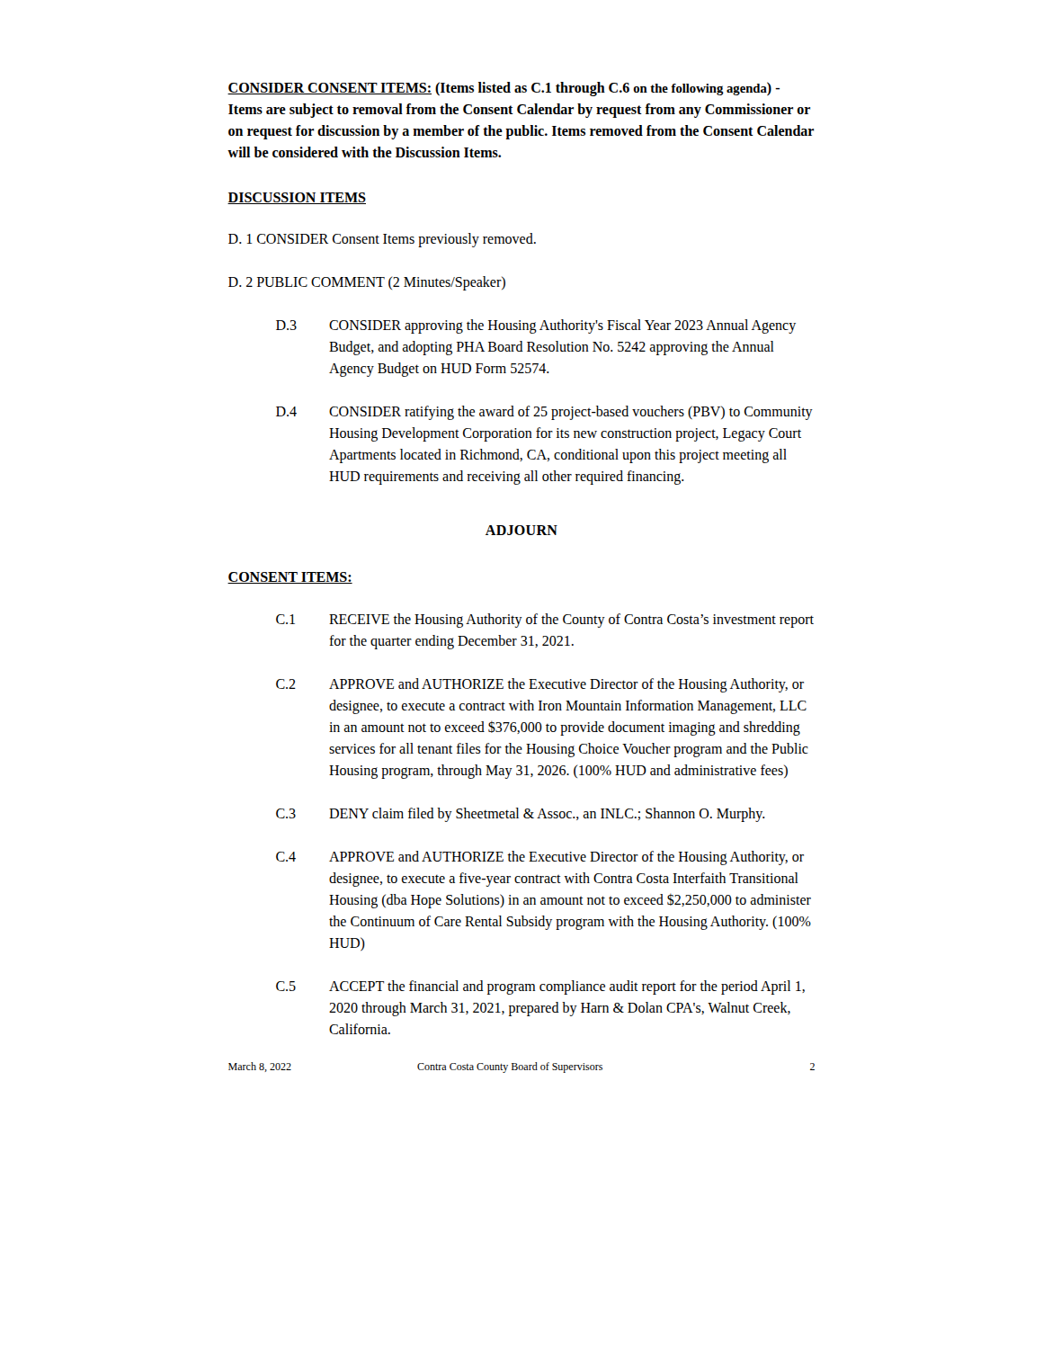CONSIDER CONSENT ITEMS: (Items listed as C.1 through C.6 on the following agenda) - Items are subject to removal from the Consent Calendar by request from any Commissioner or on request for discussion by a member of the public. Items removed from the Consent Calendar will be considered with the Discussion Items.
DISCUSSION ITEMS
D. 1 CONSIDER Consent Items previously removed.
D. 2 PUBLIC COMMENT (2 Minutes/Speaker)
D.3
CONSIDER approving the Housing Authority's Fiscal Year 2023 Annual Agency Budget, and adopting PHA Board Resolution No. 5242 approving the Annual Agency Budget on HUD Form 52574.
D.4
CONSIDER ratifying the award of 25 project-based vouchers (PBV) to Community Housing Development Corporation for its new construction project, Legacy Court Apartments located in Richmond, CA, conditional upon this project meeting all HUD requirements and receiving all other required financing.
ADJOURN
CONSENT ITEMS:
C.1
RECEIVE the Housing Authority of the County of Contra Costa’s investment report for the quarter ending December 31, 2021.
C.2
APPROVE and AUTHORIZE the Executive Director of the Housing Authority, or designee, to execute a contract with Iron Mountain Information Management, LLC in an amount not to exceed $376,000 to provide document imaging and shredding services for all tenant files for the Housing Choice Voucher program and the Public Housing program, through May 31, 2026. (100% HUD and administrative fees)
C.3
DENY claim filed by Sheetmetal & Assoc., an INLC.; Shannon O. Murphy.
C.4
APPROVE and AUTHORIZE the Executive Director of the Housing Authority, or designee, to execute a five-year contract with Contra Costa Interfaith Transitional Housing (dba Hope Solutions) in an amount not to exceed $2,250,000 to administer the Continuum of Care Rental Subsidy program with the Housing Authority. (100% HUD)
C.5
ACCEPT the financial and program compliance audit report for the period April 1, 2020 through March 31, 2021, prepared by Harn & Dolan CPA's, Walnut Creek, California.
March 8, 2022
Contra Costa County Board of Supervisors
2